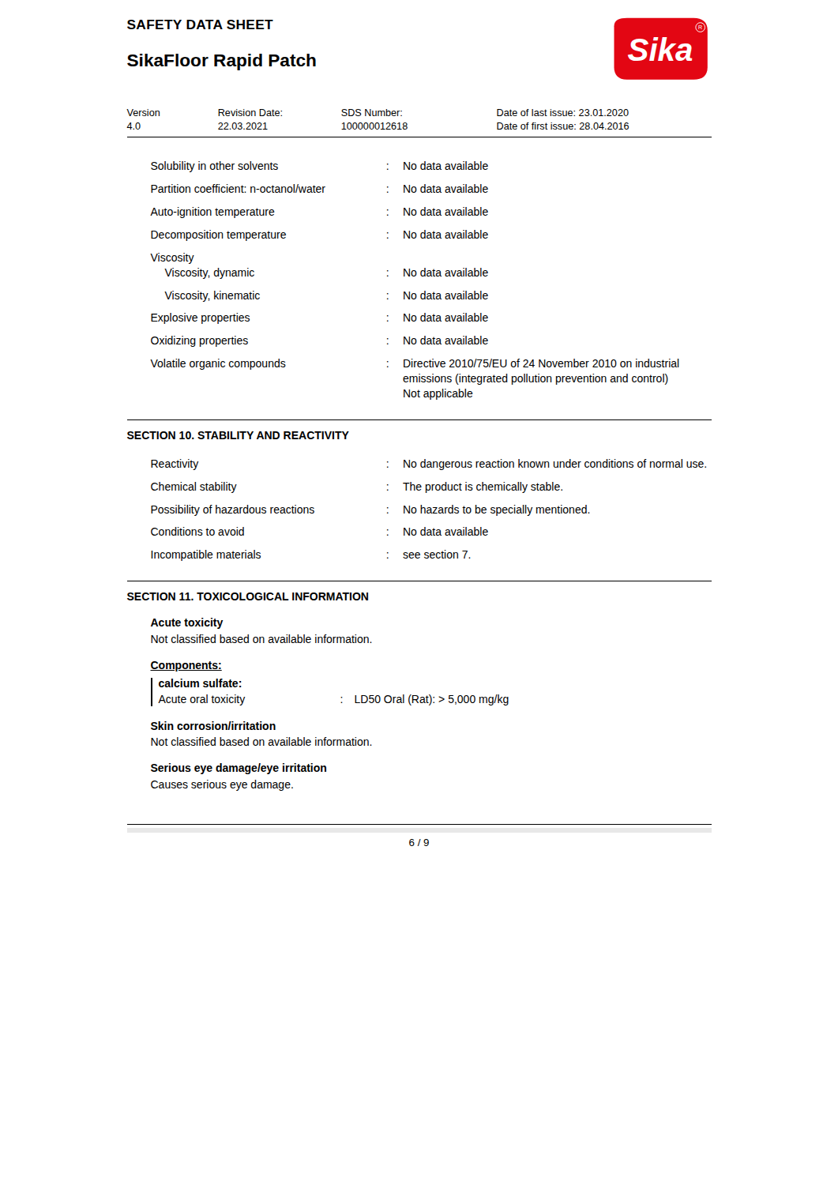SAFETY DATA SHEET
SikaFloor Rapid Patch
Sika R
Version
4.0
Revision Date:
22.03.2021
SDS Number:
100000012618
Date of last issue: 23.01.2020
Date of first issue: 28.04.2016
| Solubility in other solvents | : | No data available |
| Partition coefficient: n-octanol/water | : | No data available |
| Auto-ignition temperature | : | No data available |
| Decomposition temperature | : | No data available |
| Viscosity Viscosity, dynamic | : | No data available |
| Viscosity, kinematic | : | No data available |
| Explosive properties | : | No data available |
| Oxidizing properties | : | No data available |
| Volatile organic compounds | : | Directive 2010/75/EU of 24 November 2010 on industrial emissions (integrated pollution prevention and control) Not applicable |
SECTION 10. STABILITY AND REACTIVITY
| Reactivity | : | No dangerous reaction known under conditions of normal use. |
| Chemical stability | : | The product is chemically stable. |
| Possibility of hazardous reactions | : | No hazards to be specially mentioned. |
| Conditions to avoid | : | No data available |
| Incompatible materials | : | see section 7. |
SECTION 11. TOXICOLOGICAL INFORMATION
Acute toxicity
Not classified based on available information.
Components:
calcium sulfate:
| Acute oral toxicity | : | LD50 Oral (Rat): > 5,000 mg/kg |
Skin corrosion/irritation
Not classified based on available information.
Serious eye damage/eye irritation
Causes serious eye damage.
6 / 9